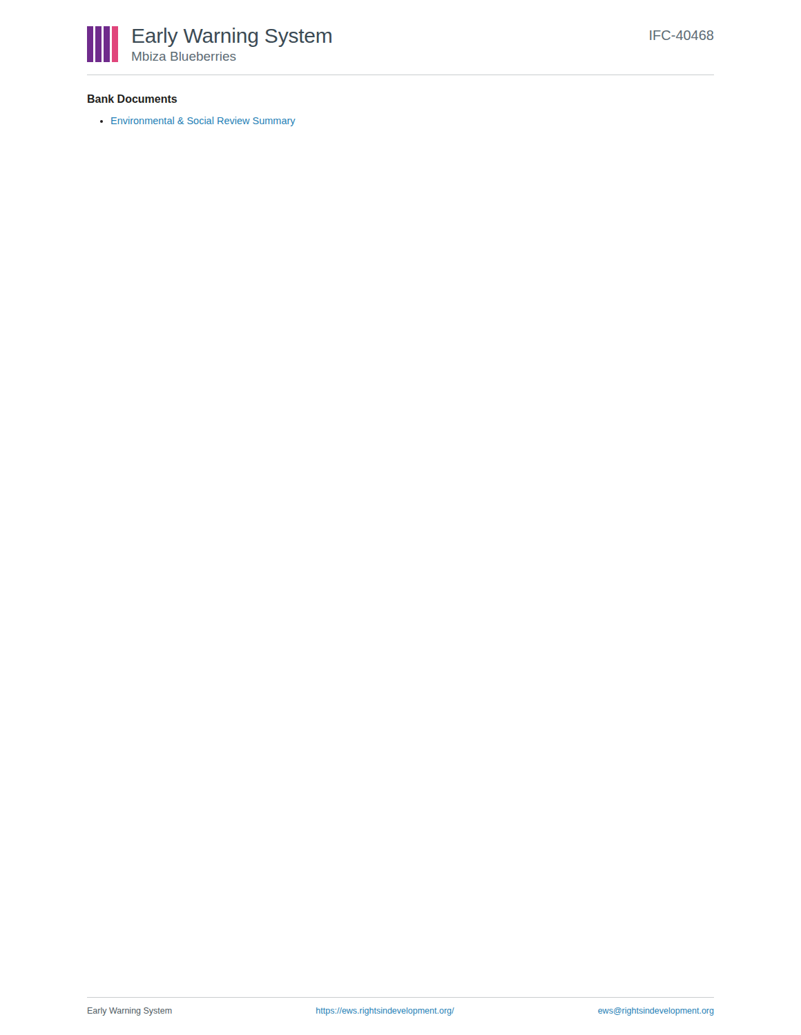Early Warning System
Mbiza Blueberries
IFC-40468
Bank Documents
Environmental & Social Review Summary
Early Warning System
https://ews.rightsindevelopment.org/
ews@rightsindevelopment.org